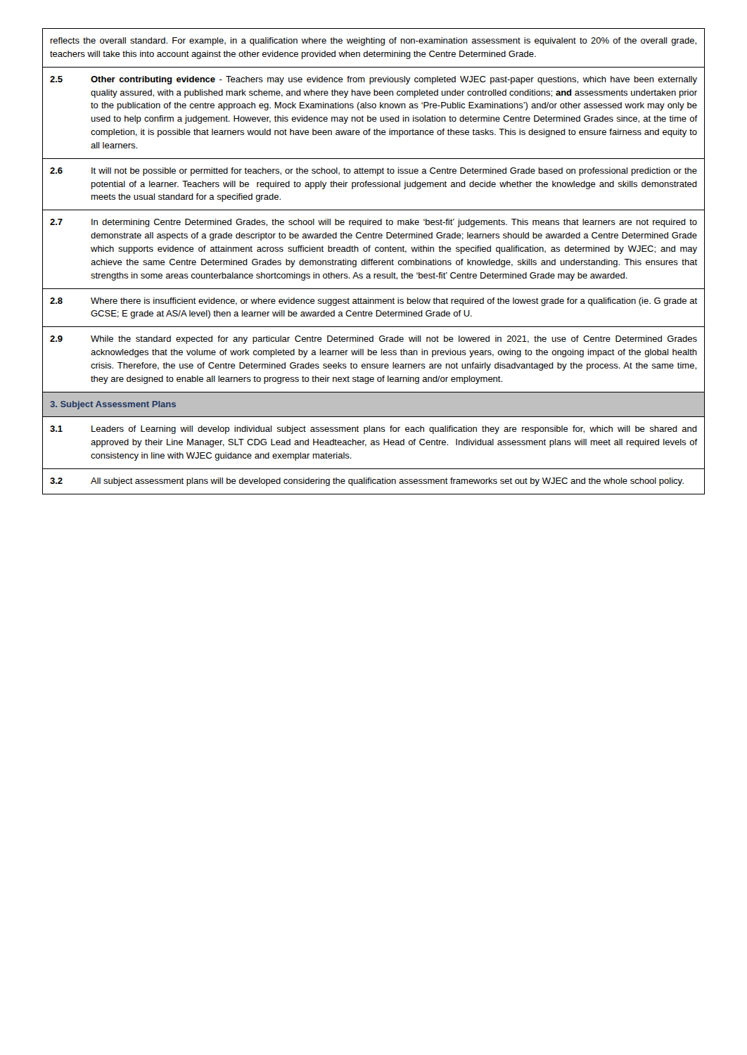| reflects the overall standard. For example, in a qualification where the weighting of non-examination assessment is equivalent to 20% of the overall grade, teachers will take this into account against the other evidence provided when determining the Centre Determined Grade. |
| 2.5 | Other contributing evidence - Teachers may use evidence from previously completed WJEC past-paper questions, which have been externally quality assured, with a published mark scheme, and where they have been completed under controlled conditions; and assessments undertaken prior to the publication of the centre approach eg. Mock Examinations (also known as ‘Pre-Public Examinations’) and/or other assessed work may only be used to help confirm a judgement. However, this evidence may not be used in isolation to determine Centre Determined Grades since, at the time of completion, it is possible that learners would not have been aware of the importance of these tasks. This is designed to ensure fairness and equity to all learners. |
| 2.6 | It will not be possible or permitted for teachers, or the school, to attempt to issue a Centre Determined Grade based on professional prediction or the potential of a learner. Teachers will be required to apply their professional judgement and decide whether the knowledge and skills demonstrated meets the usual standard for a specified grade. |
| 2.7 | In determining Centre Determined Grades, the school will be required to make ‘best-fit’ judgements. This means that learners are not required to demonstrate all aspects of a grade descriptor to be awarded the Centre Determined Grade; learners should be awarded a Centre Determined Grade which supports evidence of attainment across sufficient breadth of content, within the specified qualification, as determined by WJEC; and may achieve the same Centre Determined Grades by demonstrating different combinations of knowledge, skills and understanding. This ensures that strengths in some areas counterbalance shortcomings in others. As a result, the ‘best-fit’ Centre Determined Grade may be awarded. |
| 2.8 | Where there is insufficient evidence, or where evidence suggest attainment is below that required of the lowest grade for a qualification (ie. G grade at GCSE; E grade at AS/A level) then a learner will be awarded a Centre Determined Grade of U. |
| 2.9 | While the standard expected for any particular Centre Determined Grade will not be lowered in 2021, the use of Centre Determined Grades acknowledges that the volume of work completed by a learner will be less than in previous years, owing to the ongoing impact of the global health crisis. Therefore, the use of Centre Determined Grades seeks to ensure learners are not unfairly disadvantaged by the process. At the same time, they are designed to enable all learners to progress to their next stage of learning and/or employment. |
| 3. Subject Assessment Plans |
| 3.1 | Leaders of Learning will develop individual subject assessment plans for each qualification they are responsible for, which will be shared and approved by their Line Manager, SLT CDG Lead and Headteacher, as Head of Centre. Individual assessment plans will meet all required levels of consistency in line with WJEC guidance and exemplar materials. |
| 3.2 | All subject assessment plans will be developed considering the qualification assessment frameworks set out by WJEC and the whole school policy. |